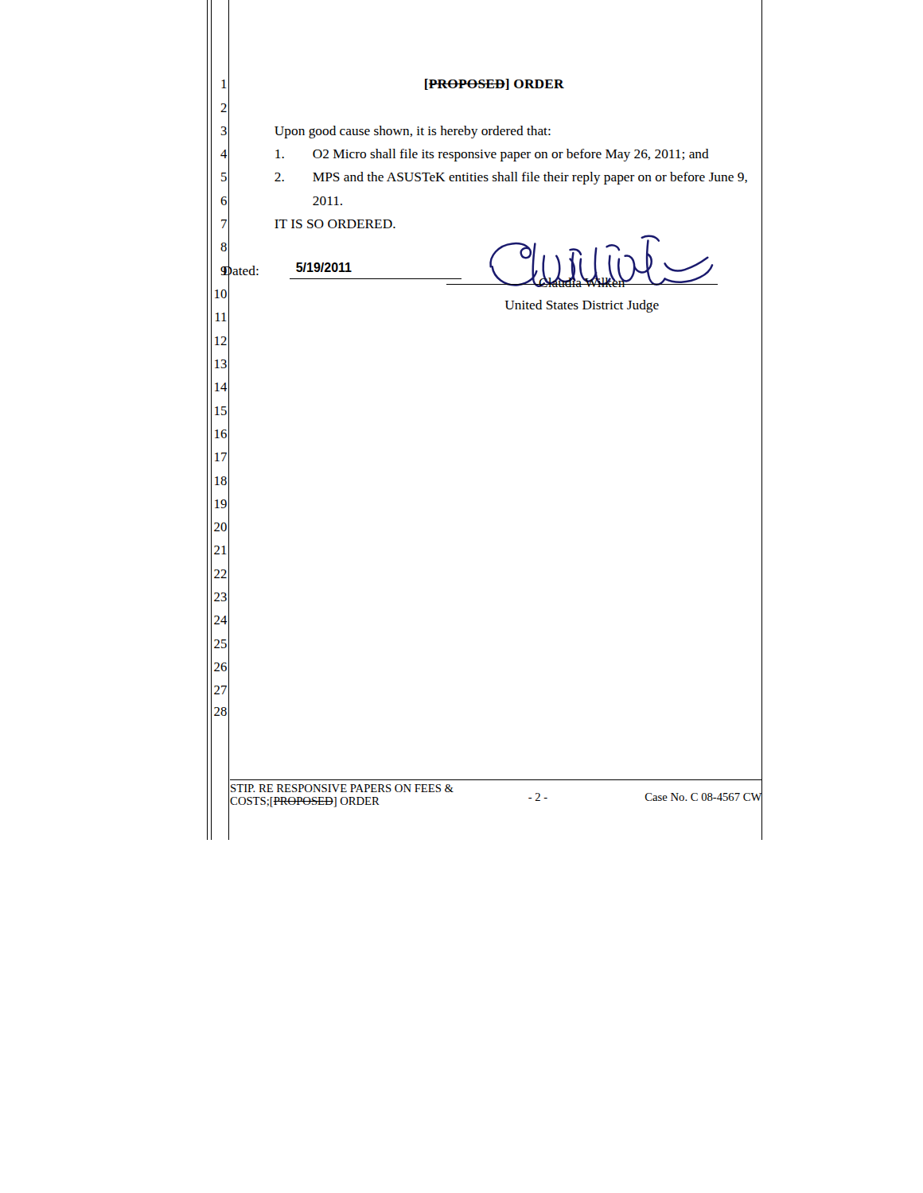1
2
3
4
5
6
7
8
9
10
11
12
13
14
15
16
17
18
19
20
21
22
23
24
25
26
27
28
[PROPOSED] ORDER
Upon good cause shown, it is hereby ordered that:
1. O2 Micro shall file its responsive paper on or before May 26, 2011; and
2. MPS and the ASUSTeK entities shall file their reply paper on or before June 9, 2011.
IT IS SO ORDERED.
Dated: 5/19/2011
Claudia Wilken
United States District Judge
STIP. RE RESPONSIVE PAPERS ON FEES &
COSTS;[PROPOSED] ORDER
- 2 -
Case No. C 08-4567 CW